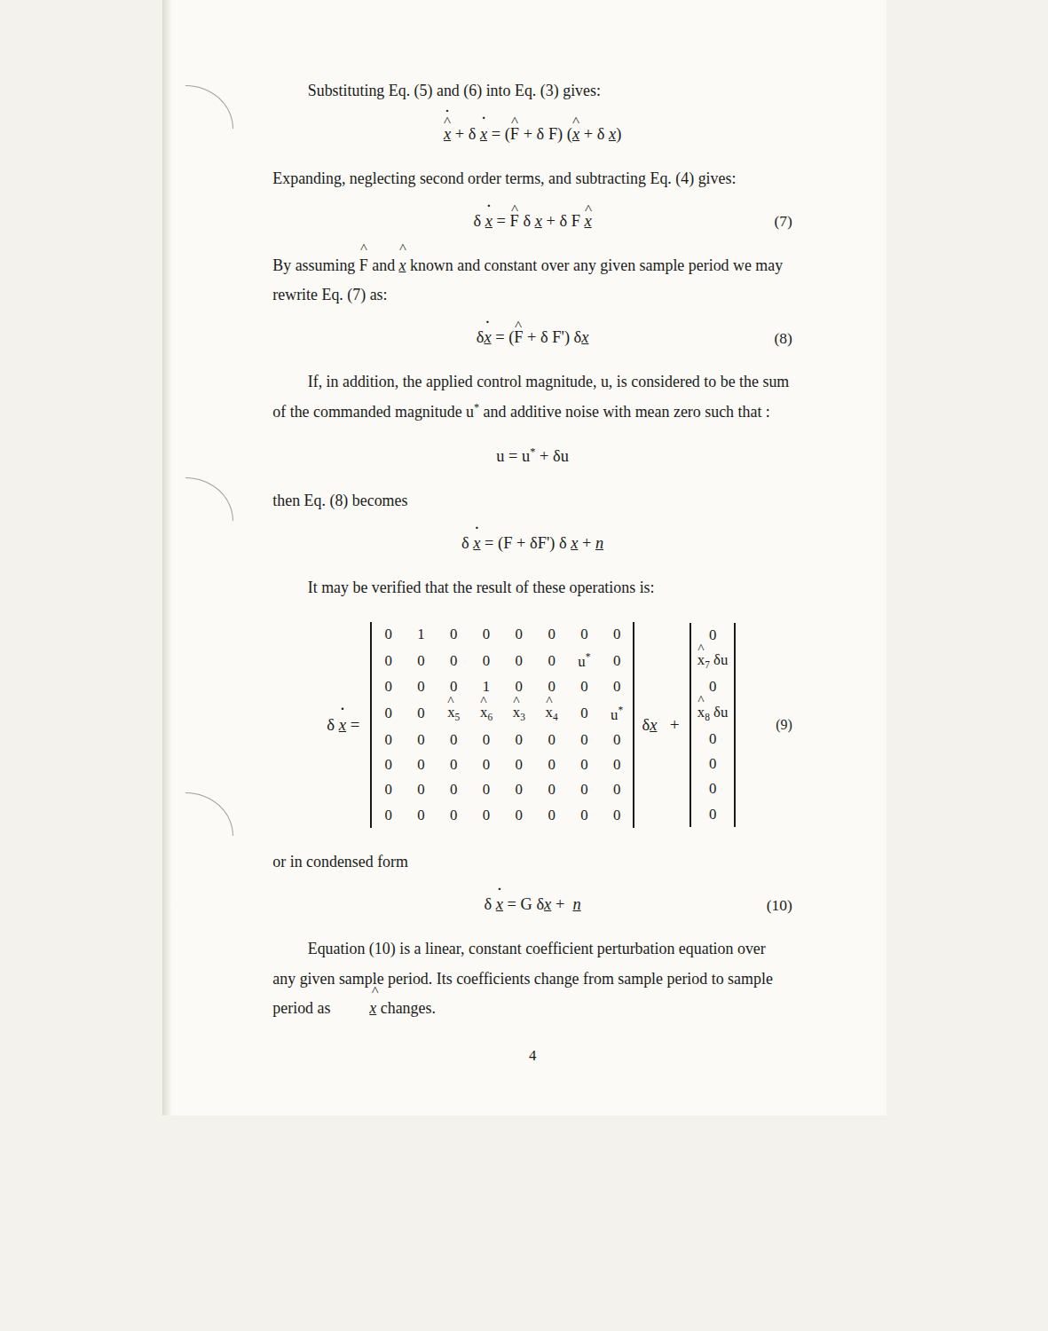Substituting Eq. (5) and (6) into Eq. (3) gives:
x + δ x = (F + δ F) (x + δ x)
Expanding, neglecting second order terms, and subtracting Eq. (4) gives:
δ x = F δ x + δ F x (7)
By assuming F and x known and constant over any given sample period we may rewrite Eq. (7) as:
δx = (F + δ F') δx (8)
If, in addition, the applied control magnitude, u, is considered to be the sum of the commanded magnitude u* and additive noise with mean zero such that :
u = u* + δu
then Eq. (8) becomes
δ x = (F + δF') δ x + n
It may be verified that the result of these operations is:
δ x =
| 0 | 1 | 0 | 0 | 0 | 0 | 0 | 0 |
| 0 | 0 | 0 | 0 | 0 | 0 | u * | 0 |
| 0 | 0 | 0 | 1 | 0 | 0 | 0 | 0 |
| 0 | 0 | x 5 | x 6 | x 3 | x 4 | 0 | u * |
| 0 | 0 | 0 | 0 | 0 | 0 | 0 | 0 |
| 0 | 0 | 0 | 0 | 0 | 0 | 0 | 0 |
| 0 | 0 | 0 | 0 | 0 | 0 | 0 | 0 |
| 0 | 0 | 0 | 0 | 0 | 0 | 0 | 0 |
δx +
| 0 |
| x 7 δu |
| 0 |
| x 8 δu |
| 0 |
| 0 |
| 0 |
| 0 |
(9)
or in condensed form
δ x = G δx + n (10)
Equation (10) is a linear, constant coefficient perturbation equation over any given sample period. Its coefficients change from sample period to sample period as x changes.
4